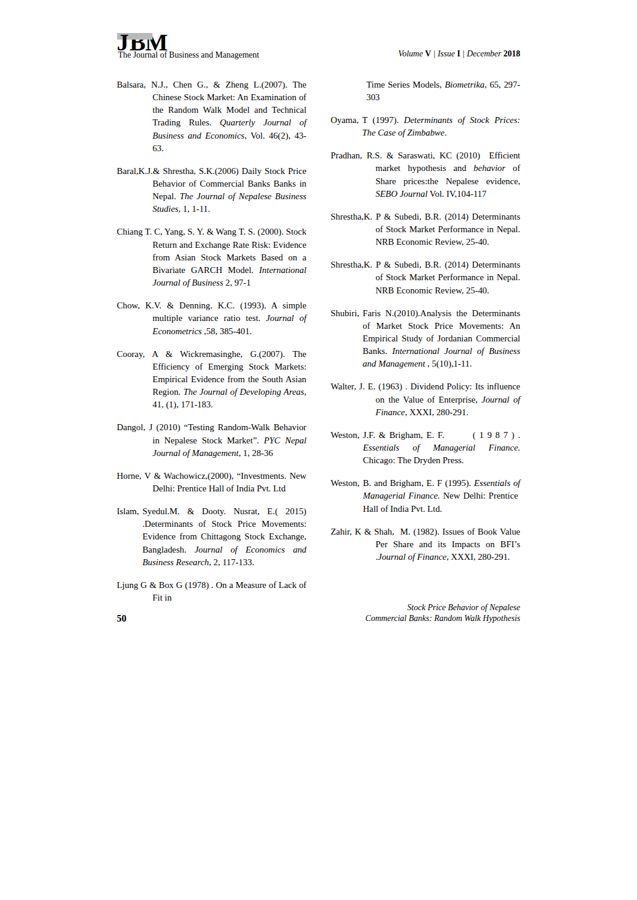JBM
The Journal of Business and Management
Volume V | Issue I | December 2018
Balsara, N.J., Chen G., & Zheng L.(2007). The Chinese Stock Market: An Examination of the Random Walk Model and Technical Trading Rules. Quarterly Journal of Business and Economics, Vol. 46(2), 43-63.
Baral,K.J.& Shrestha, S.K.(2006) Daily Stock Price Behavior of Commercial Banks Banks in Nepal. The Journal of Nepalese Business Studies, 1, 1-11.
Chiang T. C, Yang, S. Y. & Wang T. S. (2000). Stock Return and Exchange Rate Risk: Evidence from Asian Stock Markets Based on a Bivariate GARCH Model. International Journal of Business 2, 97-1
Chow, K.V. & Denning. K.C. (1993). A simple multiple variance ratio test. Journal of Econometrics ,58, 385-401.
Cooray, A & Wickremasinghe, G.(2007). The Efficiency of Emerging Stock Markets: Empirical Evidence from the South Asian Region. The Journal of Developing Areas, 41, (1), 171-183.
Dangol, J (2010) “Testing Random-Walk Behavior in Nepalese Stock Market”. PYC Nepal Journal of Management, 1, 28-36
Horne, V & Wachowicz,(2000), “Investments. New Delhi: Prentice Hall of India Pvt. Ltd
Islam, Syedul.M. & Dooty. Nusrat, E.( 2015) .Determinants of Stock Price Movements: Evidence from Chittagong Stock Exchange, Bangladesh. Journal of Economics and Business Research, 2, 117-133.
Ljung G & Box G (1978) . On a Measure of Lack of Fit in
Time Series Models, Biometrika, 65, 297-303
Oyama, T (1997). Determinants of Stock Prices: The Case of Zimbabwe.
Pradhan, R.S. & Saraswati, KC (2010) Efficient market hypothesis and behavior of Share prices:the Nepalese evidence, SEBO Journal Vol. IV,104-117
Shrestha,K. P & Subedi, B.R. (2014) Determinants of Stock Market Performance in Nepal. NRB Economic Review, 25-40.
Shrestha,K. P & Subedi, B.R. (2014) Determinants of Stock Market Performance in Nepal. NRB Economic Review, 25-40.
Shubiri, Faris N.(2010).Analysis the Determinants of Market Stock Price Movements: An Empirical Study of Jordanian Commercial Banks. International Journal of Business and Management , 5(10),1-11.
Walter, J. E. (1963) . Dividend Policy: Its influence on the Value of Enterprise, Journal of Finance, XXXI, 280-291.
Weston, J.F. & Brigham, E. F. ( 1 9 8 7 ) . Essentials of Managerial Finance. Chicago: The Dryden Press.
Weston, B. and Brigham, E. F (1995). Essentials of Managerial Finance. New Delhi: Prentice Hall of India Pvt. Ltd.
Zahir, K & Shah, M. (1982). Issues of Book Value Per Share and its Impacts on BFI’s .Journal of Finance, XXXI, 280-291.
50
Stock Price Behavior of Nepalese
Commercial Banks: Random Walk Hypothesis